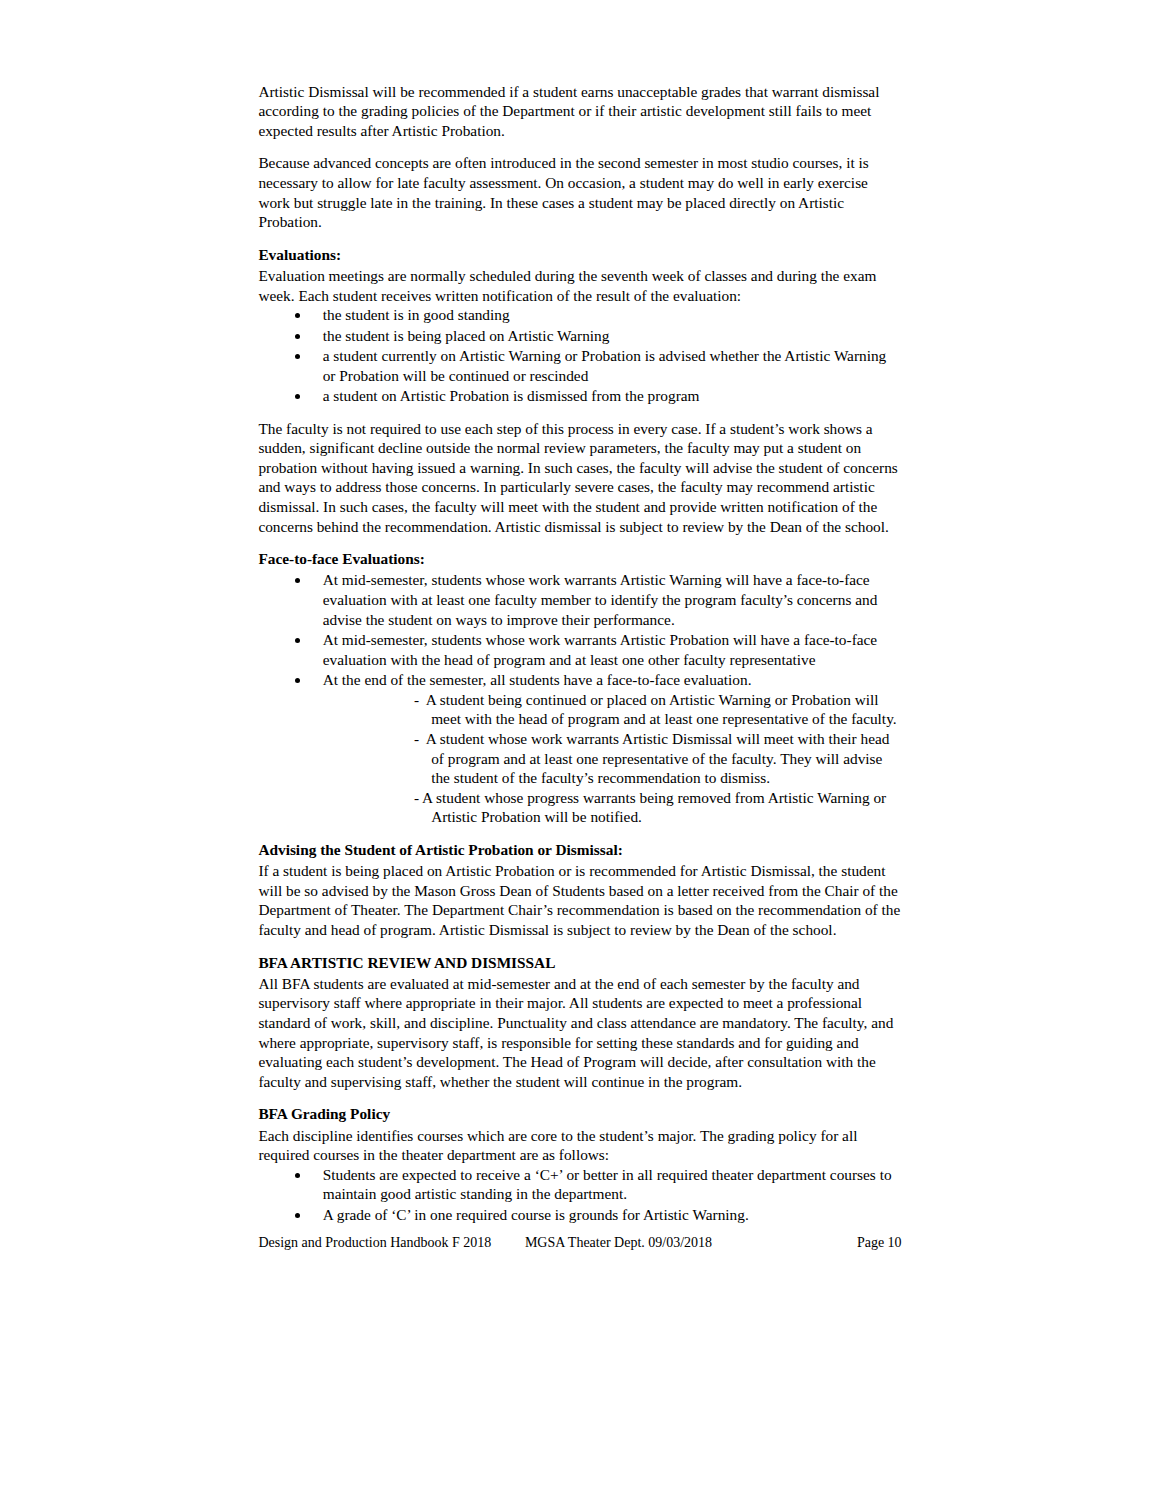Artistic Dismissal will be recommended if a student earns unacceptable grades that warrant dismissal according to the grading policies of the Department or if their artistic development still fails to meet expected results after Artistic Probation.
Because advanced concepts are often introduced in the second semester in most studio courses, it is necessary to allow for late faculty assessment. On occasion, a student may do well in early exercise work but struggle late in the training. In these cases a student may be placed directly on Artistic Probation.
Evaluations:
Evaluation meetings are normally scheduled during the seventh week of classes and during the exam week. Each student receives written notification of the result of the evaluation:
the student is in good standing
the student is being placed on Artistic Warning
a student currently on Artistic Warning or Probation is advised whether the Artistic Warning or Probation will be continued or rescinded
a student on Artistic Probation is dismissed from the program
The faculty is not required to use each step of this process in every case. If a student’s work shows a sudden, significant decline outside the normal review parameters, the faculty may put a student on probation without having issued a warning. In such cases, the faculty will advise the student of concerns and ways to address those concerns. In particularly severe cases, the faculty may recommend artistic dismissal. In such cases, the faculty will meet with the student and provide written notification of the concerns behind the recommendation. Artistic dismissal is subject to review by the Dean of the school.
Face-to-face Evaluations:
At mid-semester, students whose work warrants Artistic Warning will have a face-to-face evaluation with at least one faculty member to identify the program faculty’s concerns and advise the student on ways to improve their performance.
At mid-semester, students whose work warrants Artistic Probation will have a face-to-face evaluation with the head of program and at least one other faculty representative
At the end of the semester, all students have a face-to-face evaluation.
- A student being continued or placed on Artistic Warning or Probation will meet with the head of program and at least one representative of the faculty.
- A student whose work warrants Artistic Dismissal will meet with their head of program and at least one representative of the faculty. They will advise the student of the faculty’s recommendation to dismiss.
- A student whose progress warrants being removed from Artistic Warning or Artistic Probation will be notified.
Advising the Student of Artistic Probation or Dismissal:
If a student is being placed on Artistic Probation or is recommended for Artistic Dismissal, the student will be so advised by the Mason Gross Dean of Students based on a letter received from the Chair of the Department of Theater. The Department Chair’s recommendation is based on the recommendation of the faculty and head of program. Artistic Dismissal is subject to review by the Dean of the school.
BFA ARTISTIC REVIEW AND DISMISSAL
All BFA students are evaluated at mid-semester and at the end of each semester by the faculty and supervisory staff where appropriate in their major. All students are expected to meet a professional standard of work, skill, and discipline. Punctuality and class attendance are mandatory. The faculty, and where appropriate, supervisory staff, is responsible for setting these standards and for guiding and evaluating each student’s development. The Head of Program will decide, after consultation with the faculty and supervising staff, whether the student will continue in the program.
BFA Grading Policy
Each discipline identifies courses which are core to the student’s major. The grading policy for all required courses in the theater department are as follows:
Students are expected to receive a ‘C+’ or better in all required theater department courses to maintain good artistic standing in the department.
A grade of ‘C’ in one required course is grounds for Artistic Warning.
Design and Production Handbook F 2018 MGSA Theater Dept. 09/03/2018 Page 10